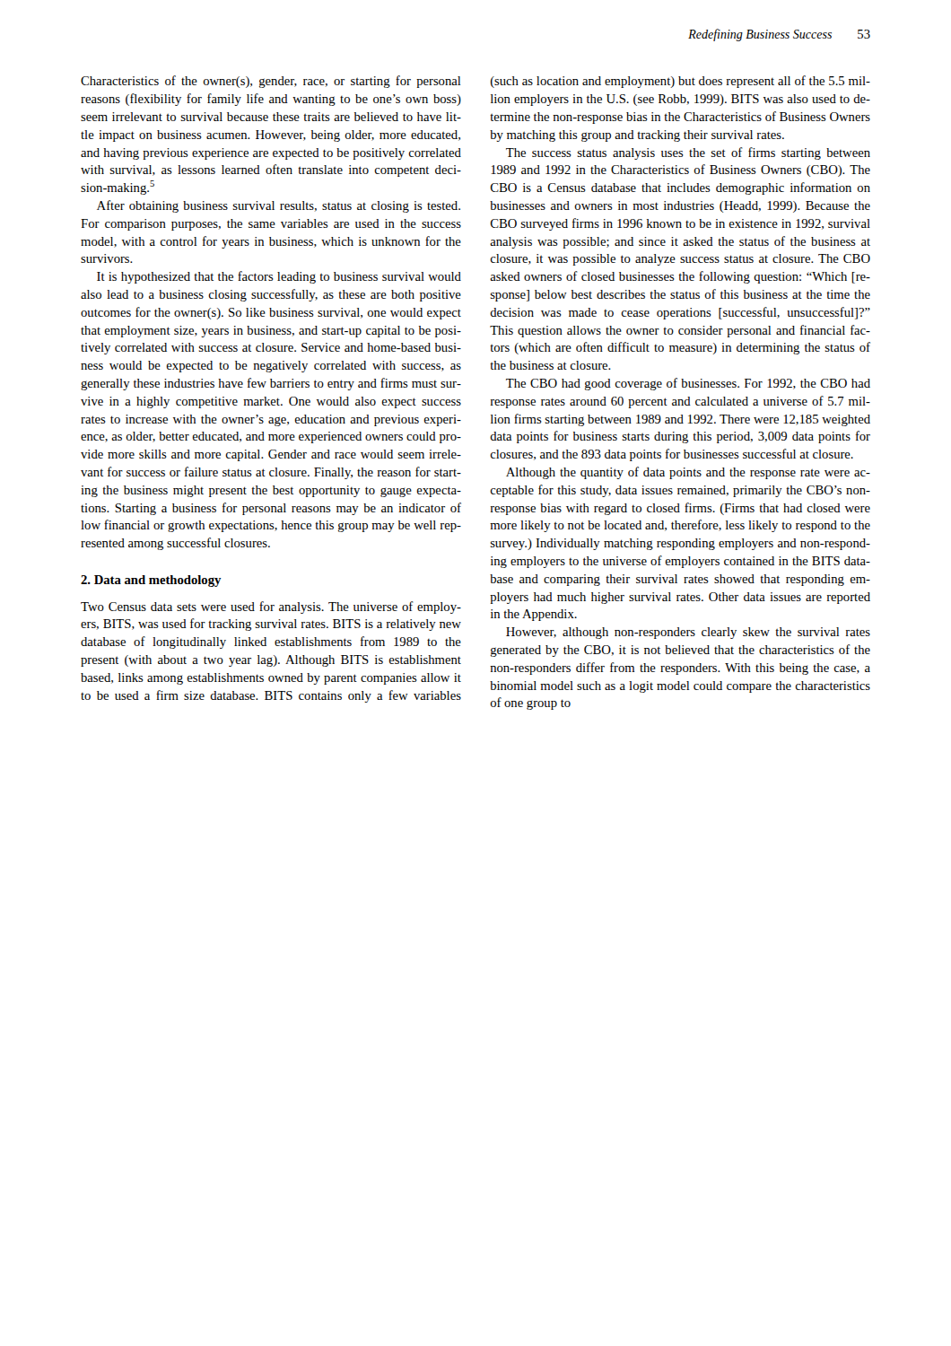Redefining Business Success 53
Characteristics of the owner(s), gender, race, or starting for personal reasons (flexibility for family life and wanting to be one’s own boss) seem irrelevant to survival because these traits are believed to have little impact on business acumen. However, being older, more educated, and having previous experience are expected to be positively correlated with survival, as lessons learned often translate into competent decision-making.5
After obtaining business survival results, status at closing is tested. For comparison purposes, the same variables are used in the success model, with a control for years in business, which is unknown for the survivors.
It is hypothesized that the factors leading to business survival would also lead to a business closing successfully, as these are both positive outcomes for the owner(s). So like business survival, one would expect that employment size, years in business, and start-up capital to be positively correlated with success at closure. Service and home-based business would be expected to be negatively correlated with success, as generally these industries have few barriers to entry and firms must survive in a highly competitive market. One would also expect success rates to increase with the owner’s age, education and previous experience, as older, better educated, and more experienced owners could provide more skills and more capital. Gender and race would seem irrelevant for success or failure status at closure. Finally, the reason for starting the business might present the best opportunity to gauge expectations. Starting a business for personal reasons may be an indicator of low financial or growth expectations, hence this group may be well represented among successful closures.
2. Data and methodology
Two Census data sets were used for analysis. The universe of employers, BITS, was used for tracking survival rates. BITS is a relatively new database of longitudinally linked establishments from 1989 to the present (with about a two year lag). Although BITS is establishment based, links among establishments owned by parent companies allow it to be used a firm size database. BITS contains only a few variables (such as location and employment) but does represent all of the 5.5 million employers in the U.S. (see Robb, 1999). BITS was also used to determine the non-response bias in the Characteristics of Business Owners by matching this group and tracking their survival rates.
The success status analysis uses the set of firms starting between 1989 and 1992 in the Characteristics of Business Owners (CBO). The CBO is a Census database that includes demographic information on businesses and owners in most industries (Headd, 1999). Because the CBO surveyed firms in 1996 known to be in existence in 1992, survival analysis was possible; and since it asked the status of the business at closure, it was possible to analyze success status at closure. The CBO asked owners of closed businesses the following question: “Which [response] below best describes the status of this business at the time the decision was made to cease operations [successful, unsuccessful]?” This question allows the owner to consider personal and financial factors (which are often difficult to measure) in determining the status of the business at closure.
The CBO had good coverage of businesses. For 1992, the CBO had response rates around 60 percent and calculated a universe of 5.7 million firms starting between 1989 and 1992. There were 12,185 weighted data points for business starts during this period, 3,009 data points for closures, and the 893 data points for businesses successful at closure.
Although the quantity of data points and the response rate were acceptable for this study, data issues remained, primarily the CBO’s non-response bias with regard to closed firms. (Firms that had closed were more likely to not be located and, therefore, less likely to respond to the survey.) Individually matching responding employers and non-responding employers to the universe of employers contained in the BITS database and comparing their survival rates showed that responding employers had much higher survival rates. Other data issues are reported in the Appendix.
However, although non-responders clearly skew the survival rates generated by the CBO, it is not believed that the characteristics of the non-responders differ from the responders. With this being the case, a binomial model such as a logit model could compare the characteristics of one group to